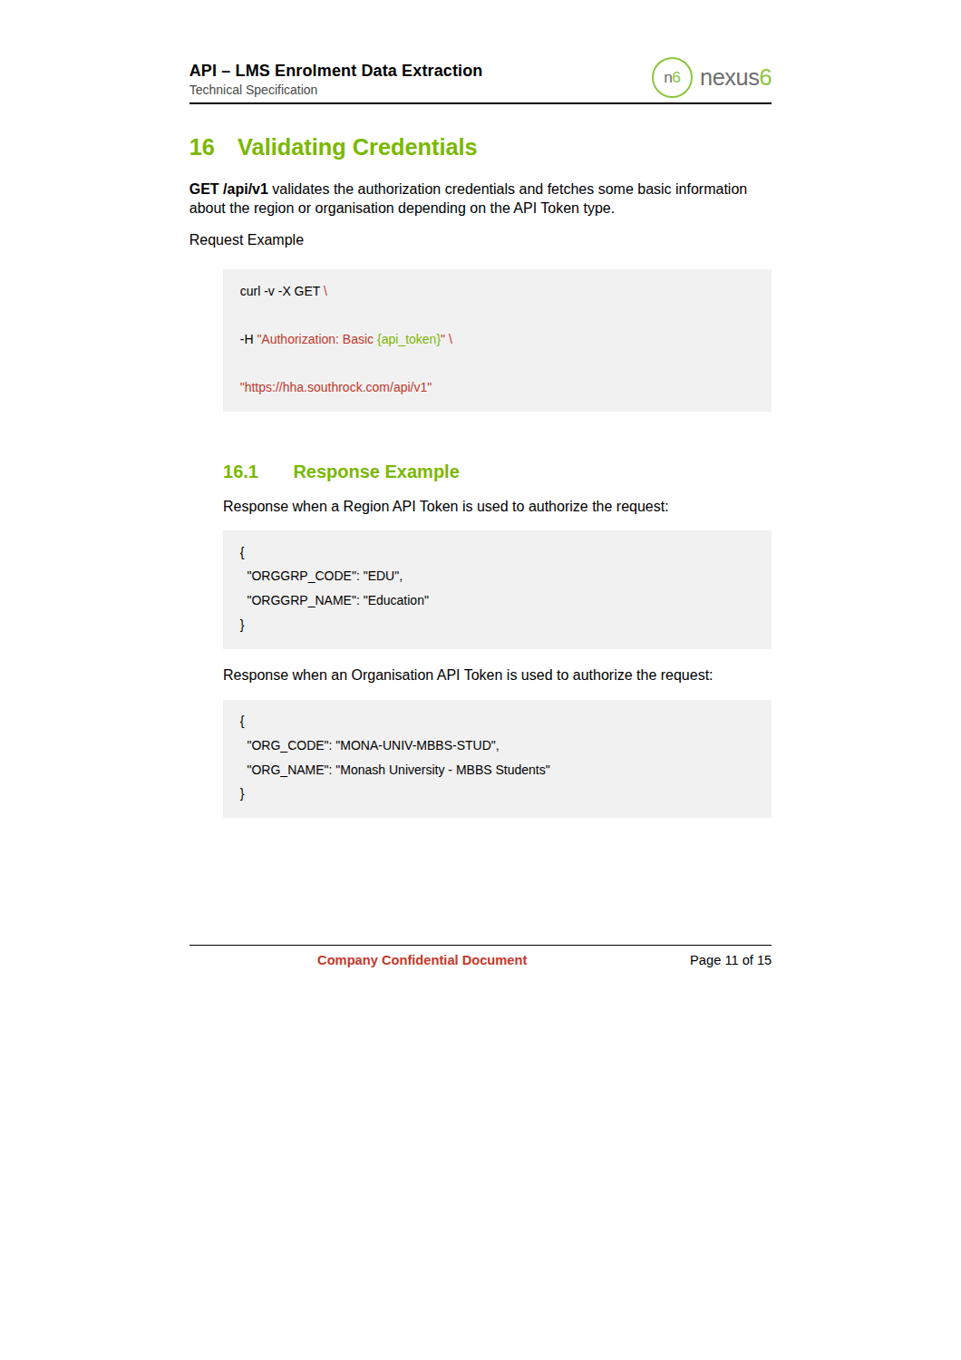API – LMS Enrolment Data Extraction
Technical Specification
n6
nexus6
16 Validating Credentials
GET /api/v1 validates the authorization credentials and fetches some basic information about the region or organisation depending on the API Token type.
Request Example
curl -v -X GET \

-H "Authorization: Basic {api_token}" \

"https://hha.southrock.com/api/v1"
16.1 Response Example
Response when a Region API Token is used to authorize the request:
{
  "ORGGRP_CODE": "EDU",
  "ORGGRP_NAME": "Education"
}
Response when an Organisation API Token is used to authorize the request:
{
  "ORG_CODE": "MONA-UNIV-MBBS-STUD",
  "ORG_NAME": "Monash University - MBBS Students"
}
Company Confidential Document
Page 11 of 15